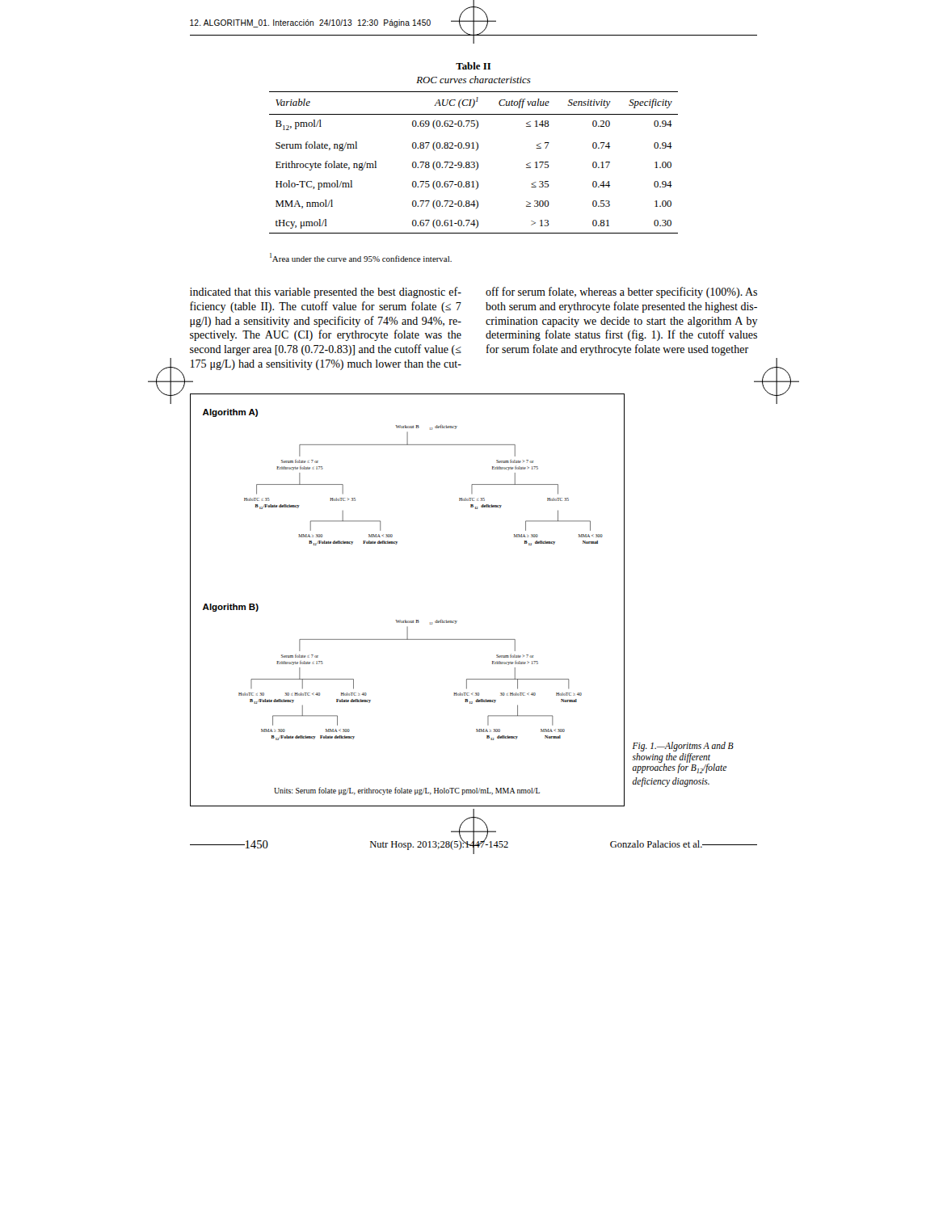12. ALGORITHM_01. Interacción 24/10/13 12:30 Página 1450
Table II ROC curves characteristics
| Variable | AUC (CI) 1 | Cutoff value | Sensitivity | Specificity |
| --- | --- | --- | --- | --- |
| B 12 , pmol/l | 0.69 (0.62-0.75) | ≤ 148 | 0.20 | 0.94 |
| Serum folate, ng/ml | 0.87 (0.82-0.91) | ≤ 7 | 0.74 | 0.94 |
| Erithrocyte folate, ng/ml | 0.78 (0.72-9.83) | ≤ 175 | 0.17 | 1.00 |
| Holo-TC, pmol/ml | 0.75 (0.67-0.81) | ≤ 35 | 0.44 | 0.94 |
| MMA, nmol/l | 0.77 (0.72-0.84) | ≥ 300 | 0.53 | 1.00 |
| tHcy, μmol/l | 0.67 (0.61-0.74) | > 13 | 0.81 | 0.30 |
1Area under the curve and 95% confidence interval.
indicated that this variable presented the best diagnostic efficiency (table II). The cutoff value for serum folate (≤ 7 μg/l) had a sensitivity and specificity of 74% and 94%, respectively. The AUC (CI) for erythrocyte folate was the second larger area [0.78 (0.72-0.83)] and the cutoff value (≤ 175 μg/L) had a sensitivity (17%) much lower than the cutoff for serum folate, whereas a better specificity (100%). As both serum and erythrocyte folate presented the highest discrimination capacity we decide to start the algorithm A by determining folate status first (fig. 1). If the cutoff values for serum folate and erythrocyte folate were used together
Algorithm A)
Workout B 12 deficiency Serum folate ≤ 7 or Erithrocyte folate ≤ 175 Serum folate > 7 or Erithrocyte folate > 175 HoloTC ≤ 35 B 12 /Folate deficiency HoloTC > 35 HoloTC ≤ 35 B 12 deficiency HoloTC 35 MMA ≥ 300 B 12 /Folate deficiency MMA < 300 Folate deficiency MMA ≥ 300 B 12 deficiency MMA < 300 Normal
Algorithm B)
Workout B 12 deficiency Serum folate ≤ 7 or Erithrocyte folate ≤ 175 Serum folate > 7 or Erithrocyte folate > 175 HoloTC ≤ 30 B 12 /Folate deficiency 30 ≤ HoloTC < 40 HoloTC ≥ 40 Folate deficiency HoloTC < 30 B 12 deficiency 30 ≤ HoloTC < 40 HoloTC ≥ 40 Normal MMA ≥ 300 B 12 /Folate deficiency MMA < 300 Folate deficiency MMA ≥ 300 B 12 deficiency MMA < 300 Normal
Units: Serum folate μg/L, erithrocyte folate μg/L, HoloTC pmol/mL, MMA nmol/L
Fig. 1.—Algoritms A and B showing the different approaches for B12/folate deficiency diagnosis.
1450
Nutr Hosp. 2013;28(5):1447-1452
Gonzalo Palacios et al.